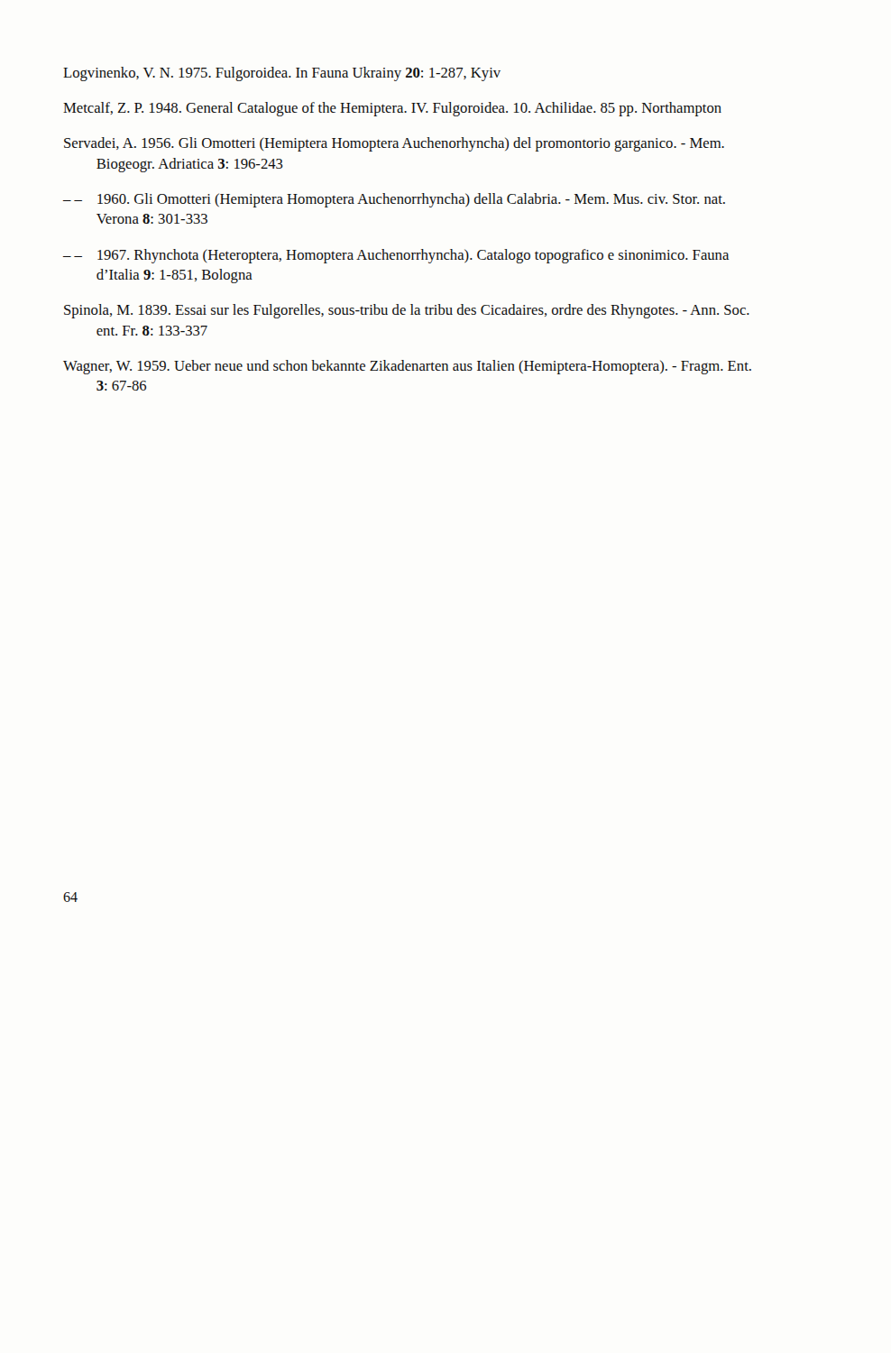Logvinenko, V. N. 1975. Fulgoroidea. In Fauna Ukrainy 20: 1-287, Kyiv
Metcalf, Z. P. 1948. General Catalogue of the Hemiptera. IV. Fulgoroidea. 10. Achilidae. 85 pp. Northampton
Servadei, A. 1956. Gli Omotteri (Hemiptera Homoptera Auchenorhyncha) del promontorio garganico. - Mem. Biogeogr. Adriatica 3: 196-243
– –1960. Gli Omotteri (Hemiptera Homoptera Auchenorrhyncha) della Calabria. - Mem. Mus. civ. Stor. nat. Verona 8: 301-333
– –1967. Rhynchota (Heteroptera, Homoptera Auchenorrhyncha). Catalogo topografico e sinonimico. Fauna d’Italia 9: 1-851, Bologna
Spinola, M. 1839. Essai sur les Fulgorelles, sous-tribu de la tribu des Cicadaires, ordre des Rhyngotes. - Ann. Soc. ent. Fr. 8: 133-337
Wagner, W. 1959. Ueber neue und schon bekannte Zikadenarten aus Italien (Hemiptera-Homoptera). - Fragm. Ent. 3: 67-86
64